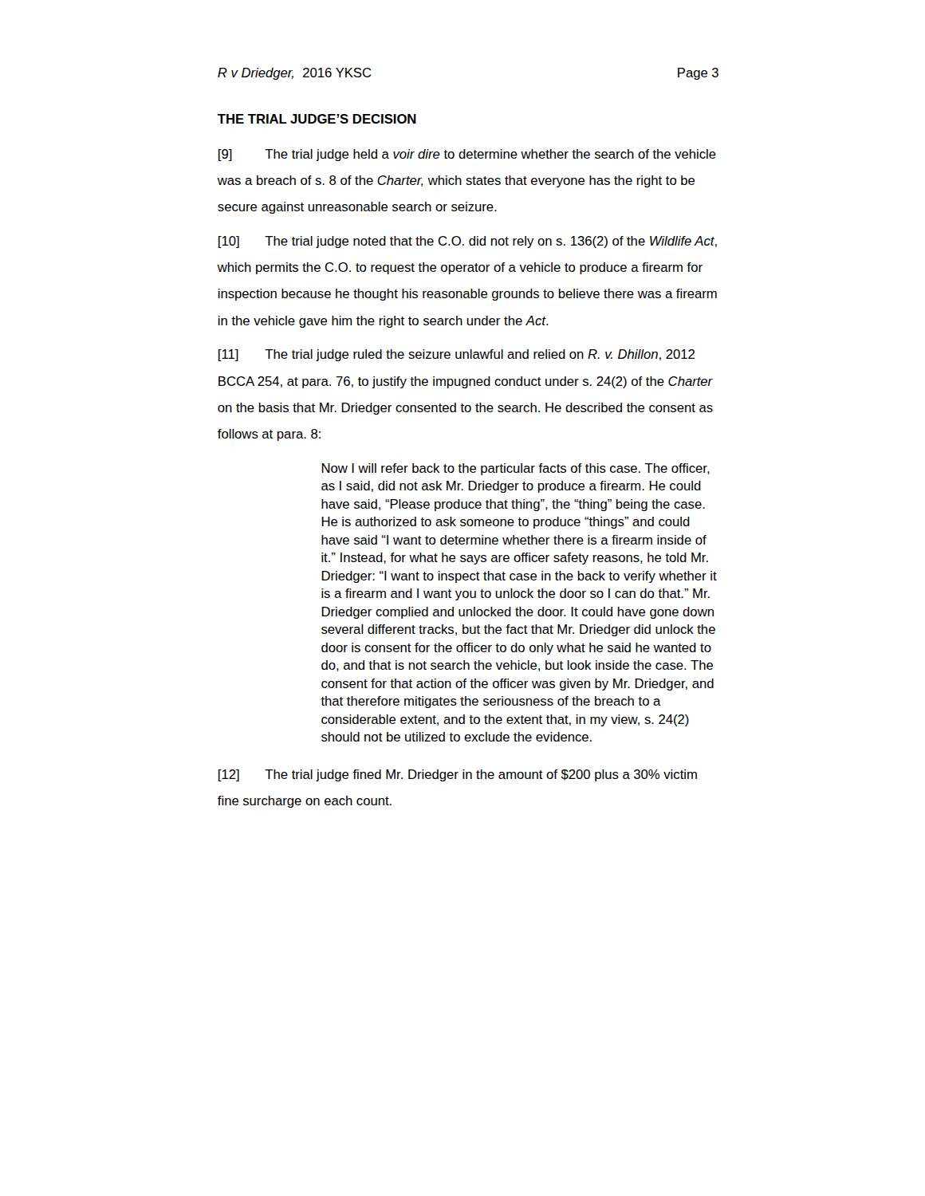R v Driedger, 2016 YKSC
Page 3
THE TRIAL JUDGE’S DECISION
[9] The trial judge held a voir dire to determine whether the search of the vehicle was a breach of s. 8 of the Charter, which states that everyone has the right to be secure against unreasonable search or seizure.
[10] The trial judge noted that the C.O. did not rely on s. 136(2) of the Wildlife Act, which permits the C.O. to request the operator of a vehicle to produce a firearm for inspection because he thought his reasonable grounds to believe there was a firearm in the vehicle gave him the right to search under the Act.
[11] The trial judge ruled the seizure unlawful and relied on R. v. Dhillon, 2012 BCCA 254, at para. 76, to justify the impugned conduct under s. 24(2) of the Charter on the basis that Mr. Driedger consented to the search. He described the consent as follows at para. 8:
Now I will refer back to the particular facts of this case. The officer, as I said, did not ask Mr. Driedger to produce a firearm. He could have said, “Please produce that thing”, the “thing” being the case. He is authorized to ask someone to produce “things” and could have said “I want to determine whether there is a firearm inside of it.” Instead, for what he says are officer safety reasons, he told Mr. Driedger: “I want to inspect that case in the back to verify whether it is a firearm and I want you to unlock the door so I can do that.” Mr. Driedger complied and unlocked the door. It could have gone down several different tracks, but the fact that Mr. Driedger did unlock the door is consent for the officer to do only what he said he wanted to do, and that is not search the vehicle, but look inside the case. The consent for that action of the officer was given by Mr. Driedger, and that therefore mitigates the seriousness of the breach to a considerable extent, and to the extent that, in my view, s. 24(2) should not be utilized to exclude the evidence.
[12] The trial judge fined Mr. Driedger in the amount of $200 plus a 30% victim fine surcharge on each count.